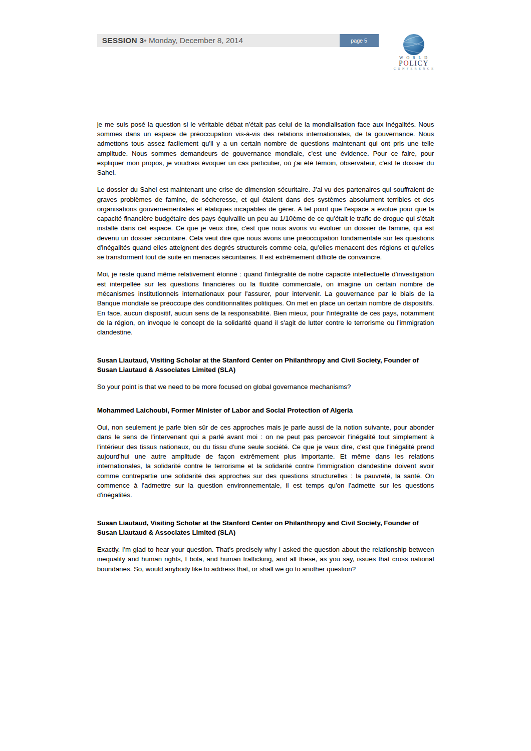SESSION 3• Monday, December 8, 2014
page 5
W O R L D
POLICY
C O N F E R E N C E
je me suis posé la question si le véritable débat n'était pas celui de la mondialisation face aux inégalités. Nous sommes dans un espace de préoccupation vis-à-vis des relations internationales, de la gouvernance. Nous admettons tous assez facilement qu'il y a un certain nombre de questions maintenant qui ont pris une telle amplitude. Nous sommes demandeurs de gouvernance mondiale, c'est une évidence. Pour ce faire, pour expliquer mon propos, je voudrais évoquer un cas particulier, où j'ai été témoin, observateur, c'est le dossier du Sahel.
Le dossier du Sahel est maintenant une crise de dimension sécuritaire. J'ai vu des partenaires qui souffraient de graves problèmes de famine, de sécheresse, et qui étaient dans des systèmes absolument terribles et des organisations gouvernementales et étatiques incapables de gérer. A tel point que l'espace a évolué pour que la capacité financière budgétaire des pays équivaille un peu au 1/10ème de ce qu'était le trafic de drogue qui s'était installé dans cet espace. Ce que je veux dire, c'est que nous avons vu évoluer un dossier de famine, qui est devenu un dossier sécuritaire. Cela veut dire que nous avons une préoccupation fondamentale sur les questions d'inégalités quand elles atteignent des degrés structurels comme cela, qu'elles menacent des régions et qu'elles se transforment tout de suite en menaces sécuritaires. Il est extrêmement difficile de convaincre.
Moi, je reste quand même relativement étonné : quand l'intégralité de notre capacité intellectuelle d'investigation est interpellée sur les questions financières ou la fluidité commerciale, on imagine un certain nombre de mécanismes institutionnels internationaux pour l'assurer, pour intervenir. La gouvernance par le biais de la Banque mondiale se préoccupe des conditionnalités politiques. On met en place un certain nombre de dispositifs. En face, aucun dispositif, aucun sens de la responsabilité. Bien mieux, pour l'intégralité de ces pays, notamment de la région, on invoque le concept de la solidarité quand il s'agit de lutter contre le terrorisme ou l'immigration clandestine.
Susan Liautaud, Visiting Scholar at the Stanford Center on Philanthropy and Civil Society, Founder of Susan Liautaud & Associates Limited (SLA)
So your point is that we need to be more focused on global governance mechanisms?
Mohammed Laichoubi, Former Minister of Labor and Social Protection of Algeria
Oui, non seulement je parle bien sûr de ces approches mais je parle aussi de la notion suivante, pour abonder dans le sens de l'intervenant qui a parlé avant moi : on ne peut pas percevoir l'inégalité tout simplement à l'intérieur des tissus nationaux, ou du tissu d'une seule société. Ce que je veux dire, c'est que l'inégalité prend aujourd'hui une autre amplitude de façon extrêmement plus importante. Et même dans les relations internationales, la solidarité contre le terrorisme et la solidarité contre l'immigration clandestine doivent avoir comme contrepartie une solidarité des approches sur des questions structurelles : la pauvreté, la santé. On commence à l'admettre sur la question environnementale, il est temps qu'on l'admette sur les questions d'inégalités.
Susan Liautaud, Visiting Scholar at the Stanford Center on Philanthropy and Civil Society, Founder of Susan Liautaud & Associates Limited (SLA)
Exactly. I'm glad to hear your question. That's precisely why I asked the question about the relationship between inequality and human rights, Ebola, and human trafficking, and all these, as you say, issues that cross national boundaries. So, would anybody like to address that, or shall we go to another question?